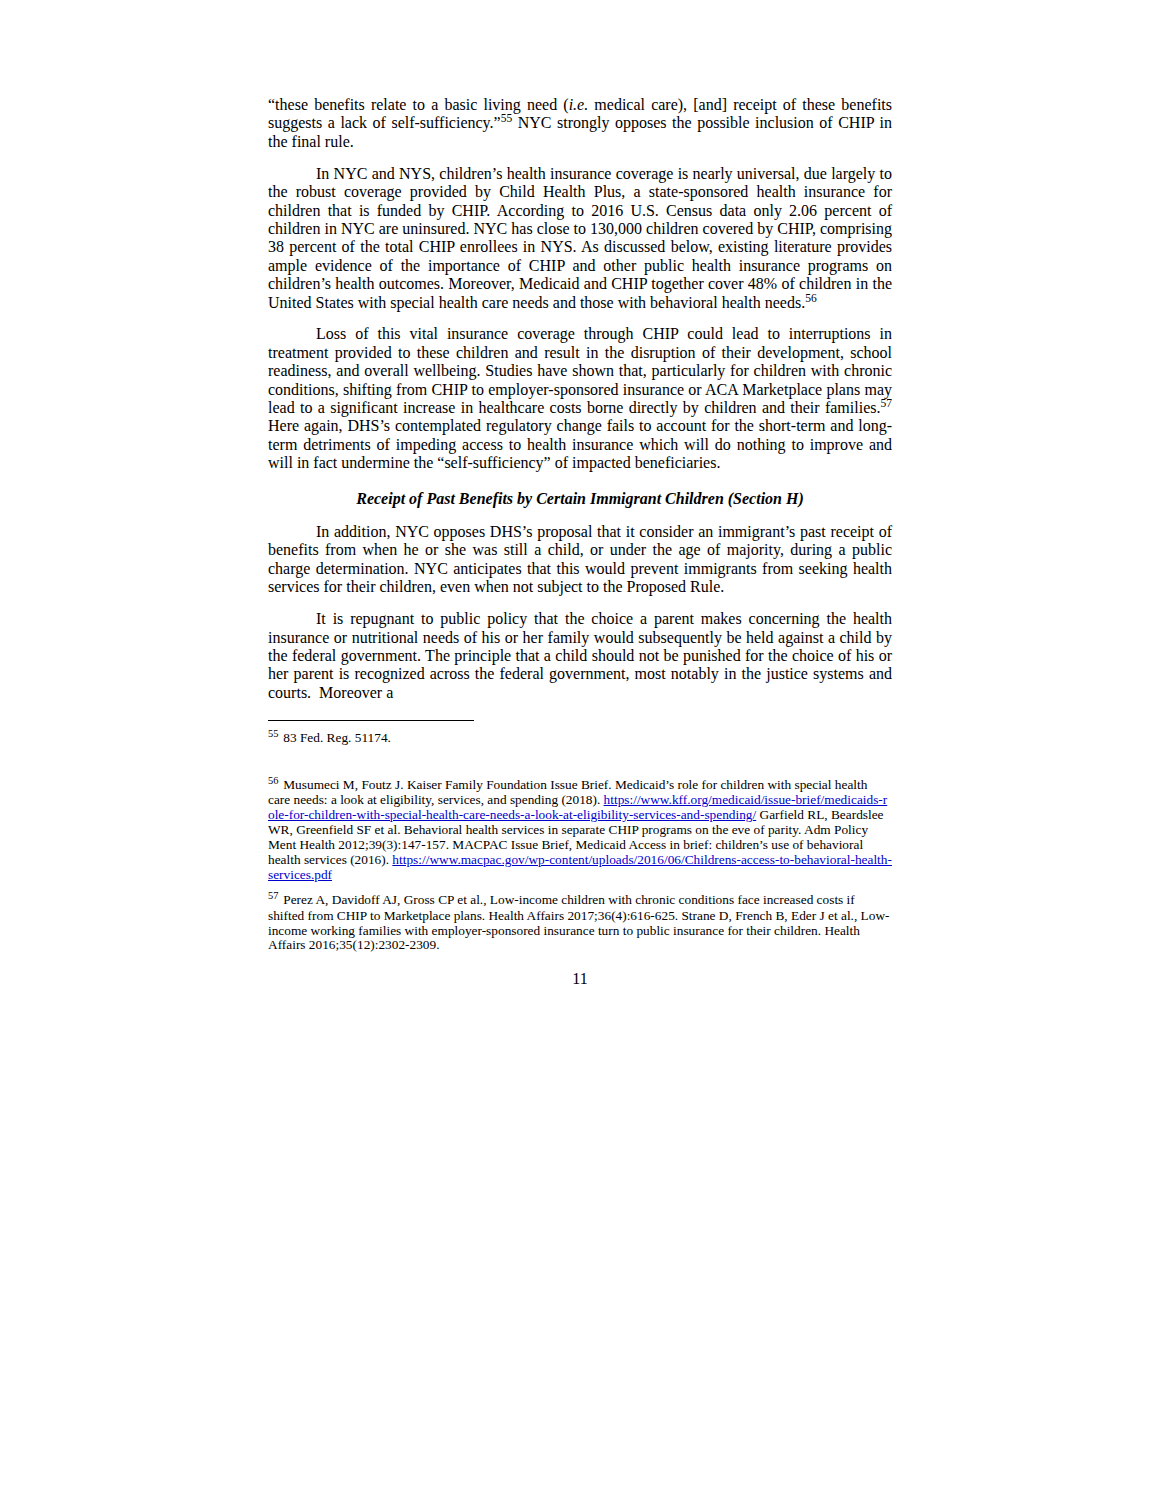“these benefits relate to a basic living need (i.e. medical care), [and] receipt of these benefits suggests a lack of self-sufficiency.”55 NYC strongly opposes the possible inclusion of CHIP in the final rule.
In NYC and NYS, children’s health insurance coverage is nearly universal, due largely to the robust coverage provided by Child Health Plus, a state-sponsored health insurance for children that is funded by CHIP. According to 2016 U.S. Census data only 2.06 percent of children in NYC are uninsured. NYC has close to 130,000 children covered by CHIP, comprising 38 percent of the total CHIP enrollees in NYS. As discussed below, existing literature provides ample evidence of the importance of CHIP and other public health insurance programs on children’s health outcomes. Moreover, Medicaid and CHIP together cover 48% of children in the United States with special health care needs and those with behavioral health needs.56
Loss of this vital insurance coverage through CHIP could lead to interruptions in treatment provided to these children and result in the disruption of their development, school readiness, and overall wellbeing. Studies have shown that, particularly for children with chronic conditions, shifting from CHIP to employer-sponsored insurance or ACA Marketplace plans may lead to a significant increase in healthcare costs borne directly by children and their families.57 Here again, DHS’s contemplated regulatory change fails to account for the short-term and long-term detriments of impeding access to health insurance which will do nothing to improve and will in fact undermine the “self-sufficiency” of impacted beneficiaries.
Receipt of Past Benefits by Certain Immigrant Children (Section H)
In addition, NYC opposes DHS’s proposal that it consider an immigrant’s past receipt of benefits from when he or she was still a child, or under the age of majority, during a public charge determination. NYC anticipates that this would prevent immigrants from seeking health services for their children, even when not subject to the Proposed Rule.
It is repugnant to public policy that the choice a parent makes concerning the health insurance or nutritional needs of his or her family would subsequently be held against a child by the federal government. The principle that a child should not be punished for the choice of his or her parent is recognized across the federal government, most notably in the justice systems and courts. Moreover a
55 83 Fed. Reg. 51174.
56 Musumeci M, Foutz J. Kaiser Family Foundation Issue Brief. Medicaid’s role for children with special health care needs: a look at eligibility, services, and spending (2018). https://www.kff.org/medicaid/issue-brief/medicaids-role-for-children-with-special-health-care-needs-a-look-at-eligibility-services-and-spending/ Garfield RL, Beardslee WR, Greenfield SF et al. Behavioral health services in separate CHIP programs on the eve of parity. Adm Policy Ment Health 2012;39(3):147-157. MACPAC Issue Brief, Medicaid Access in brief: children’s use of behavioral health services (2016). https://www.macpac.gov/wp-content/uploads/2016/06/Childrens-access-to-behavioral-health-services.pdf
57 Perez A, Davidoff AJ, Gross CP et al., Low-income children with chronic conditions face increased costs if shifted from CHIP to Marketplace plans. Health Affairs 2017;36(4):616-625. Strane D, French B, Eder J et al., Low-income working families with employer-sponsored insurance turn to public insurance for their children. Health Affairs 2016;35(12):2302-2309.
11